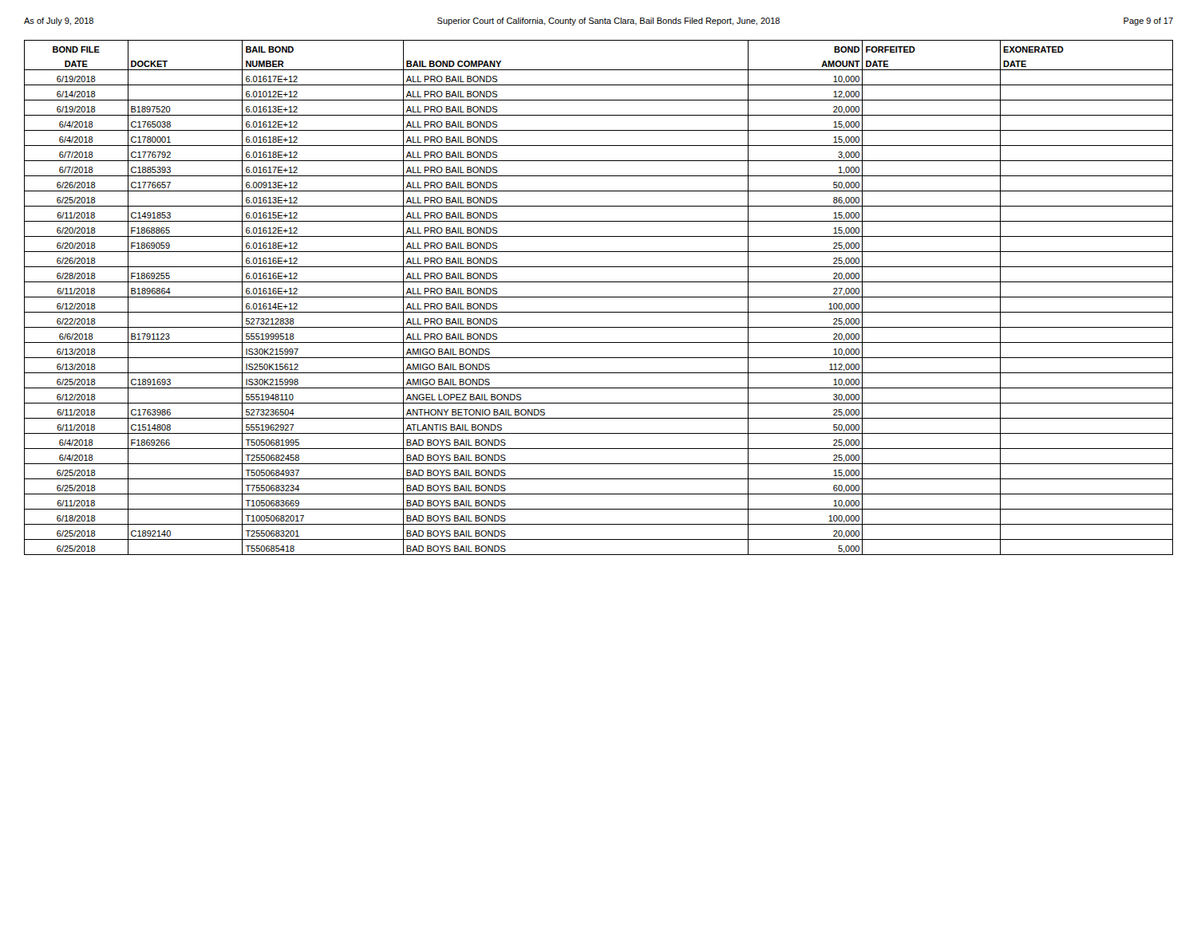As of July 9, 2018
Superior Court of California, County of Santa Clara, Bail Bonds Filed Report, June, 2018
Page 9 of 17
| BOND FILE | | BAIL BOND | | BOND | FORFEITED | EXONERATED |
| --- | --- | --- | --- | --- | --- | --- |
| DATE | DOCKET | NUMBER | BAIL BOND COMPANY | AMOUNT | DATE | DATE |
| 6/19/2018 | | 6.01617E+12 | ALL PRO BAIL BONDS | 10,000 | | |
| 6/14/2018 | | 6.01012E+12 | ALL PRO BAIL BONDS | 12,000 | | |
| 6/19/2018 | B1897520 | 6.01613E+12 | ALL PRO BAIL BONDS | 20,000 | | |
| 6/4/2018 | C1765038 | 6.01612E+12 | ALL PRO BAIL BONDS | 15,000 | | |
| 6/4/2018 | C1780001 | 6.01618E+12 | ALL PRO BAIL BONDS | 15,000 | | |
| 6/7/2018 | C1776792 | 6.01618E+12 | ALL PRO BAIL BONDS | 3,000 | | |
| 6/7/2018 | C1885393 | 6.01617E+12 | ALL PRO BAIL BONDS | 1,000 | | |
| 6/26/2018 | C1776657 | 6.00913E+12 | ALL PRO BAIL BONDS | 50,000 | | |
| 6/25/2018 | | 6.01613E+12 | ALL PRO BAIL BONDS | 86,000 | | |
| 6/11/2018 | C1491853 | 6.01615E+12 | ALL PRO BAIL BONDS | 15,000 | | |
| 6/20/2018 | F1868865 | 6.01612E+12 | ALL PRO BAIL BONDS | 15,000 | | |
| 6/20/2018 | F1869059 | 6.01618E+12 | ALL PRO BAIL BONDS | 25,000 | | |
| 6/26/2018 | | 6.01616E+12 | ALL PRO BAIL BONDS | 25,000 | | |
| 6/28/2018 | F1869255 | 6.01616E+12 | ALL PRO BAIL BONDS | 20,000 | | |
| 6/11/2018 | B1896864 | 6.01616E+12 | ALL PRO BAIL BONDS | 27,000 | | |
| 6/12/2018 | | 6.01614E+12 | ALL PRO BAIL BONDS | 100,000 | | |
| 6/22/2018 | | 5273212838 | ALL PRO BAIL BONDS | 25,000 | | |
| 6/6/2018 | B1791123 | 5551999518 | ALL PRO BAIL BONDS | 20,000 | | |
| 6/13/2018 | | IS30K215997 | AMIGO BAIL BONDS | 10,000 | | |
| 6/13/2018 | | IS250K15612 | AMIGO BAIL BONDS | 112,000 | | |
| 6/25/2018 | C1891693 | IS30K215998 | AMIGO BAIL BONDS | 10,000 | | |
| 6/12/2018 | | 5551948110 | ANGEL LOPEZ BAIL BONDS | 30,000 | | |
| 6/11/2018 | C1763986 | 5273236504 | ANTHONY BETONIO BAIL BONDS | 25,000 | | |
| 6/11/2018 | C1514808 | 5551962927 | ATLANTIS BAIL BONDS | 50,000 | | |
| 6/4/2018 | F1869266 | T5050681995 | BAD BOYS BAIL BONDS | 25,000 | | |
| 6/4/2018 | | T2550682458 | BAD BOYS BAIL BONDS | 25,000 | | |
| 6/25/2018 | | T5050684937 | BAD BOYS BAIL BONDS | 15,000 | | |
| 6/25/2018 | | T7550683234 | BAD BOYS BAIL BONDS | 60,000 | | |
| 6/11/2018 | | T1050683669 | BAD BOYS BAIL BONDS | 10,000 | | |
| 6/18/2018 | | T10050682017 | BAD BOYS BAIL BONDS | 100,000 | | |
| 6/25/2018 | C1892140 | T2550683201 | BAD BOYS BAIL BONDS | 20,000 | | |
| 6/25/2018 | | T550685418 | BAD BOYS BAIL BONDS | 5,000 | | |